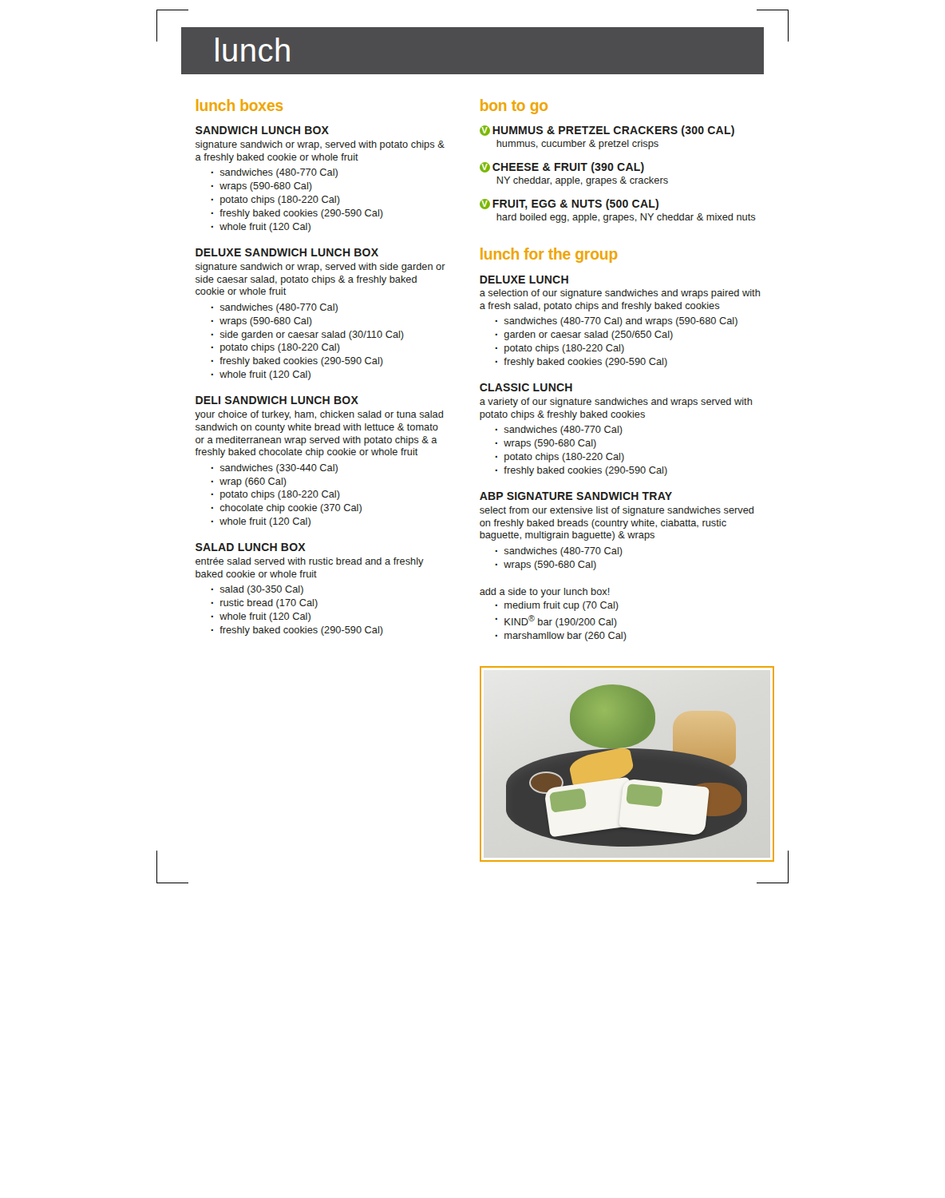lunch
lunch boxes
Sandwich Lunch Box
signature sandwich or wrap, served with potato chips & a freshly baked cookie or whole fruit
sandwiches (480-770 Cal)
wraps (590-680 Cal)
potato chips (180-220 Cal)
freshly baked cookies (290-590 Cal)
whole fruit (120 Cal)
Deluxe Sandwich Lunch Box
signature sandwich or wrap, served with side garden or side caesar salad, potato chips & a freshly baked cookie or whole fruit
sandwiches (480-770 Cal)
wraps (590-680 Cal)
side garden or caesar salad (30/110 Cal)
potato chips (180-220 Cal)
freshly baked cookies (290-590 Cal)
whole fruit (120 Cal)
Deli Sandwich Lunch Box
your choice of turkey, ham, chicken salad or tuna salad sandwich on county white bread with lettuce & tomato or a mediterranean wrap served with potato chips & a freshly baked chocolate chip cookie or whole fruit
sandwiches (330-440 Cal)
wrap (660 Cal)
potato chips (180-220 Cal)
chocolate chip cookie (370 Cal)
whole fruit (120 Cal)
Salad Lunch Box
entrée salad served with rustic bread and a freshly baked cookie or whole fruit
salad (30-350 Cal)
rustic bread (170 Cal)
whole fruit (120 Cal)
freshly baked cookies (290-590 Cal)
bon to go
VHummus & Pretzel Crackers (300 Cal)
hummus, cucumber & pretzel crisps
VCheese & Fruit (390 Cal)
NY cheddar, apple, grapes & crackers
VFruit, Egg & Nuts (500 Cal)
hard boiled egg, apple, grapes, NY cheddar & mixed nuts
lunch for the group
Deluxe Lunch
a selection of our signature sandwiches and wraps paired with a fresh salad, potato chips and freshly baked cookies
sandwiches (480-770 Cal) and wraps (590-680 Cal)
garden or caesar salad (250/650 Cal)
potato chips (180-220 Cal)
freshly baked cookies (290-590 Cal)
Classic Lunch
a variety of our signature sandwiches and wraps served with potato chips & freshly baked cookies
sandwiches (480-770 Cal)
wraps (590-680 Cal)
potato chips (180-220 Cal)
freshly baked cookies (290-590 Cal)
ABP Signature Sandwich Tray
select from our extensive list of signature sandwiches served on freshly baked breads (country white, ciabatta, rustic baguette, multigrain baguette) & wraps
sandwiches (480-770 Cal)
wraps (590-680 Cal)
add a side to your lunch box!
medium fruit cup (70 Cal)
KIND® bar (190/200 Cal)
marshamllow bar (260 Cal)